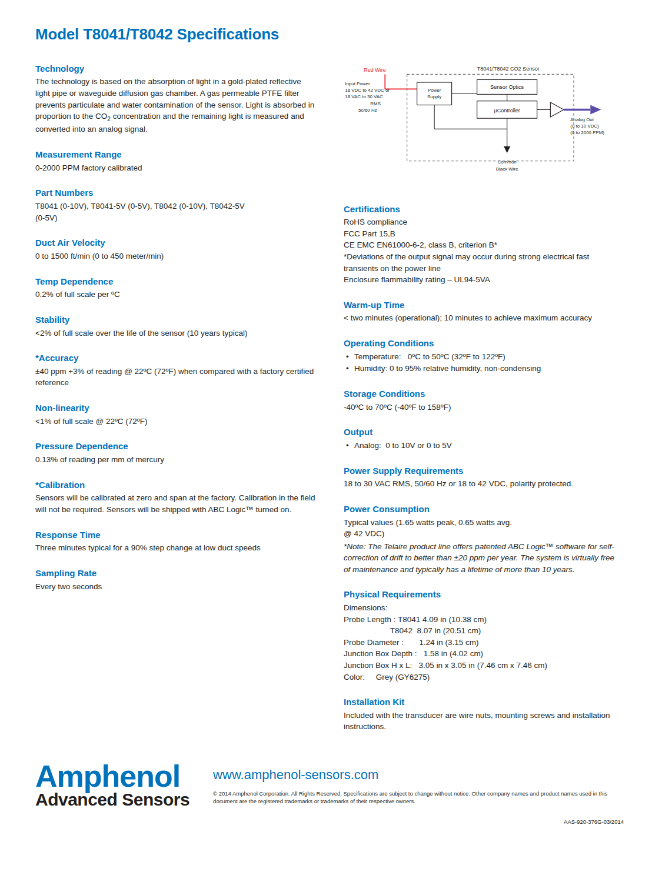Model T8041/T8042 Specifications
Technology
The technology is based on the absorption of light in a gold-plated reflective light pipe or waveguide diffusion gas chamber. A gas permeable PTFE filter prevents particulate and water contamination of the sensor. Light is absorbed in proportion to the CO2 concentration and the remaining light is measured and converted into an analog signal.
Measurement Range
0-2000 PPM factory calibrated
Part Numbers
T8041 (0-10V), T8041-5V (0-5V), T8042 (0-10V), T8042-5V
(0-5V)
Duct Air Velocity
0 to 1500 ft/min (0 to 450 meter/min)
Temp Dependence
0.2% of full scale per ºC
Stability
<2% of full scale over the life of the sensor (10 years typical)
*Accuracy
±40 ppm +3% of reading @ 22ºC (72ºF) when compared with a factory certified reference
Non-linearity
<1% of full scale @ 22ºC (72ºF)
Pressure Dependence
0.13% of reading per mm of mercury
*Calibration
Sensors will be calibrated at zero and span at the factory. Calibration in the field will not be required. Sensors will be shipped with ABC Logic™ turned on.
Response Time
Three minutes typical for a 90% step change at low duct speeds
Sampling Rate
Every two seconds
T8041/T8042 CO2 Sensor Red Wire Input Power 18 VDC to 42 VDC or 18 VAC to 30 VAC RMS 50/60 Hz Power Supply Sensor Optics µController Analog Out (0 to 10 VDC) (0 to 2000 PPM) Common Black Wire
Certifications
RoHS compliance
FCC Part 15,B
CE EMC EN61000-6-2, class B, criterion B*
*Deviations of the output signal may occur during strong electrical fast transients on the power line
Enclosure flammability rating – UL94-5VA
Warm-up Time
< two minutes (operational); 10 minutes to achieve maximum accuracy
Operating Conditions
Temperature: 0ºC to 50ºC (32ºF to 122ºF)
Humidity: 0 to 95% relative humidity, non-condensing
Storage Conditions
-40ºC to 70ºC (-40ºF to 158ºF)
Output
Analog: 0 to 10V or 0 to 5V
Power Supply Requirements
18 to 30 VAC RMS, 50/60 Hz or 18 to 42 VDC, polarity protected.
Power Consumption
Typical values (1.65 watts peak, 0.65 watts avg.
@ 42 VDC)
*Note: The Telaire product line offers patented ABC Logic™ software for self-correction of drift to better than ±20 ppm per year. The system is virtually free of maintenance and typically has a lifetime of more than 10 years.
Physical Requirements
Dimensions:
Probe Length : T8041 4.09 in (10.38 cm)
T8042 8.07 in (20.51 cm)
Probe Diameter : 1.24 in (3.15 cm)
Junction Box Depth : 1.58 in (4.02 cm)
Junction Box H x L: 3.05 in x 3.05 in (7.46 cm x 7.46 cm)
Color: Grey (GY6275)
Installation Kit
Included with the transducer are wire nuts, mounting screws and installation instructions.
Amphenol
Advanced Sensors
www.amphenol-sensors.com
© 2014 Amphenol Corporation. All Rights Reserved. Specifications are subject to change without notice. Other company names and product names used in this document are the registered trademarks or trademarks of their respective owners.
AAS-920-376G-03/2014